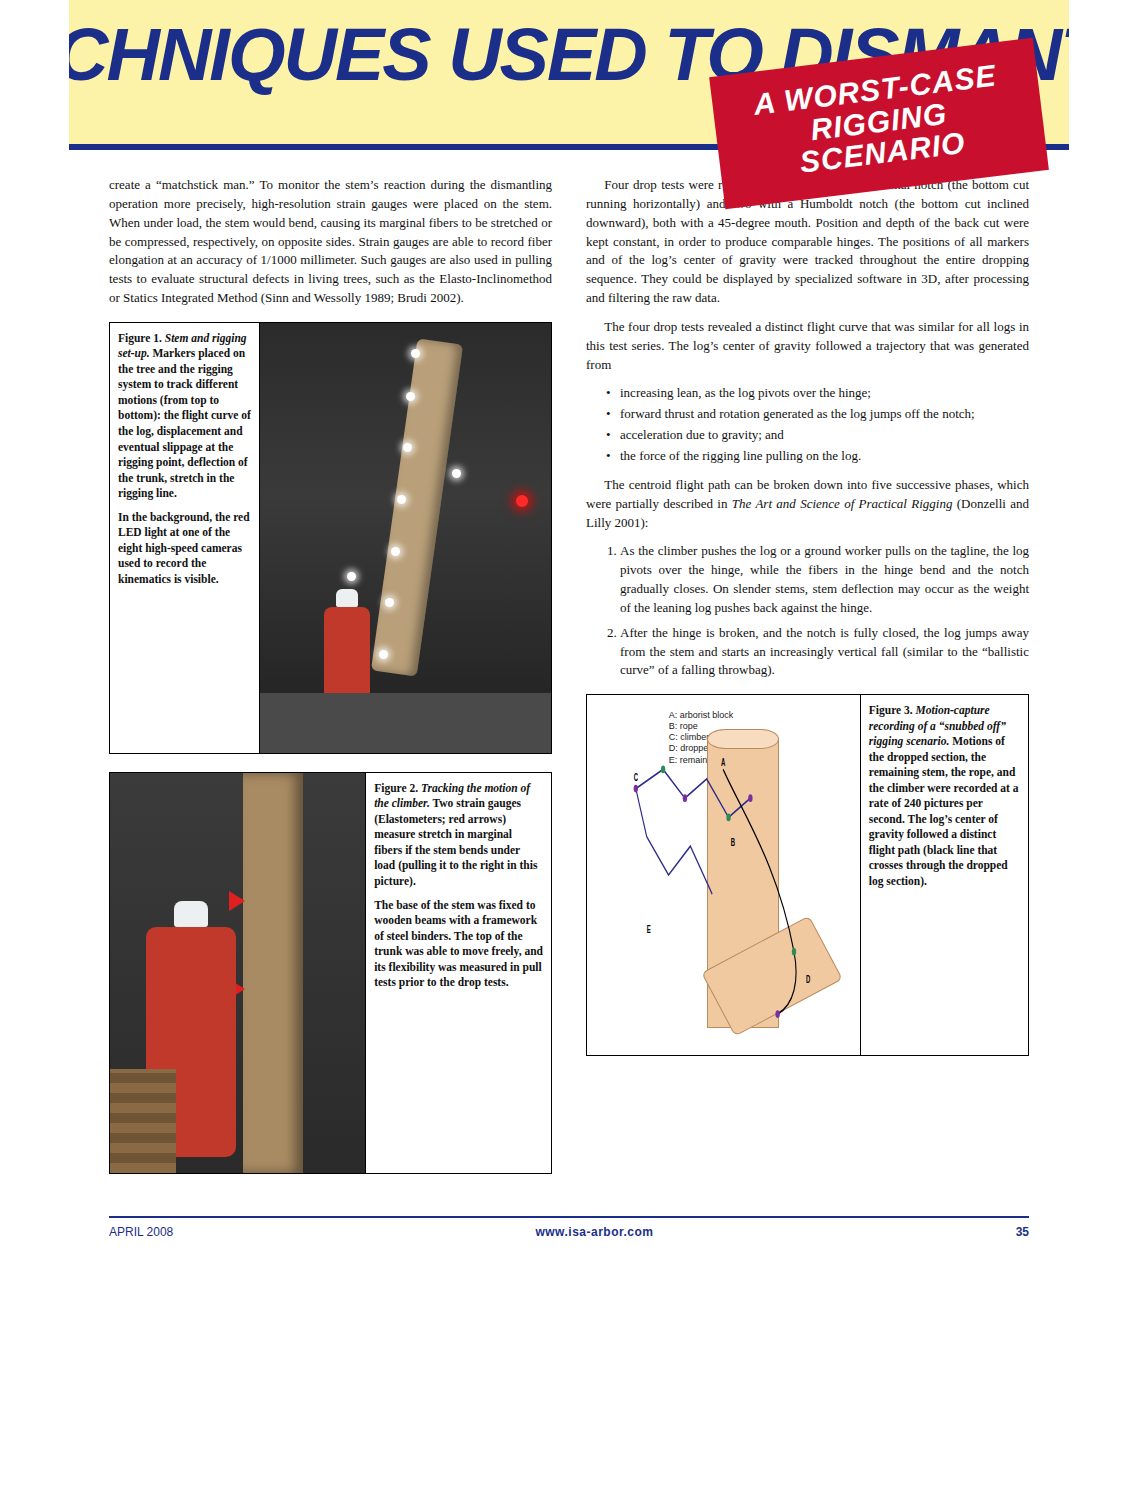CHNIQUES USED TO DISMANTLE TREES
A Worst-Case Rigging Scenario
create a “matchstick man.” To monitor the stem’s reaction during the dismantling operation more precisely, high-resolution strain gauges were placed on the stem. When under load, the stem would bend, causing its marginal fibers to be stretched or be compressed, respectively, on opposite sides. Strain gauges are able to record fiber elongation at an accuracy of 1/1000 millimeter. Such gauges are also used in pulling tests to evaluate structural defects in living trees, such as the Elasto-Inclinomethod or Statics Integrated Method (Sinn and Wessolly 1989; Brudi 2002).
Figure 1. Stem and rigging set-up. Markers placed on the tree and the rigging system to track different motions (from top to bottom): the flight curve of the log, displacement and eventual slippage at the rigging point, deflection of the trunk, stretch in the rigging line.
In the background, the red LED light at one of the eight high-speed cameras used to record the kinematics is visible.
Figure 2. Tracking the motion of the climber. Two strain gauges (Elastometers; red arrows) measure stretch in marginal fibers if the stem bends under load (pulling it to the right in this picture).
The base of the stem was fixed to wooden beams with a framework of steel binders. The top of the trunk was able to move freely, and its flexibility was measured in pull tests prior to the drop tests.
Four drop tests were recorded—two using a conventional notch (the bottom cut running horizontally) and two with a Humboldt notch (the bottom cut inclined downward), both with a 45-degree mouth. Position and depth of the back cut were kept constant, in order to produce comparable hinges. The positions of all markers and of the log’s center of gravity were tracked throughout the entire dropping sequence. They could be displayed by specialized software in 3D, after processing and filtering the raw data.
The four drop tests revealed a distinct flight curve that was similar for all logs in this test series. The log’s center of gravity followed a trajectory that was generated from
increasing lean, as the log pivots over the hinge;
forward thrust and rotation generated as the log jumps off the notch;
acceleration due to gravity; and
the force of the rigging line pulling on the log.
The centroid flight path can be broken down into five successive phases, which were partially described in The Art and Science of Practical Rigging (Donzelli and Lilly 2001):
As the climber pushes the log or a ground worker pulls on the tagline, the log pivots over the hinge, while the fibers in the hinge bend and the notch gradually closes. On slender stems, stem deflection may occur as the weight of the leaning log pushes back against the hinge.
After the hinge is broken, and the notch is fully closed, the log jumps away from the stem and starts an increasingly vertical fall (similar to the “ballistic curve” of a falling throwbag).
A: arborist block
B: rope
C: climber
D: dropped section
E: remaining stem
A B C D E
Figure 3. Motion-capture recording of a “snubbed off” rigging scenario. Motions of the dropped section, the remaining stem, the rope, and the climber were recorded at a rate of 240 pictures per second. The log’s center of gravity followed a distinct flight path (black line that crosses through the dropped log section).
APRIL 2008
www.isa-arbor.com
35